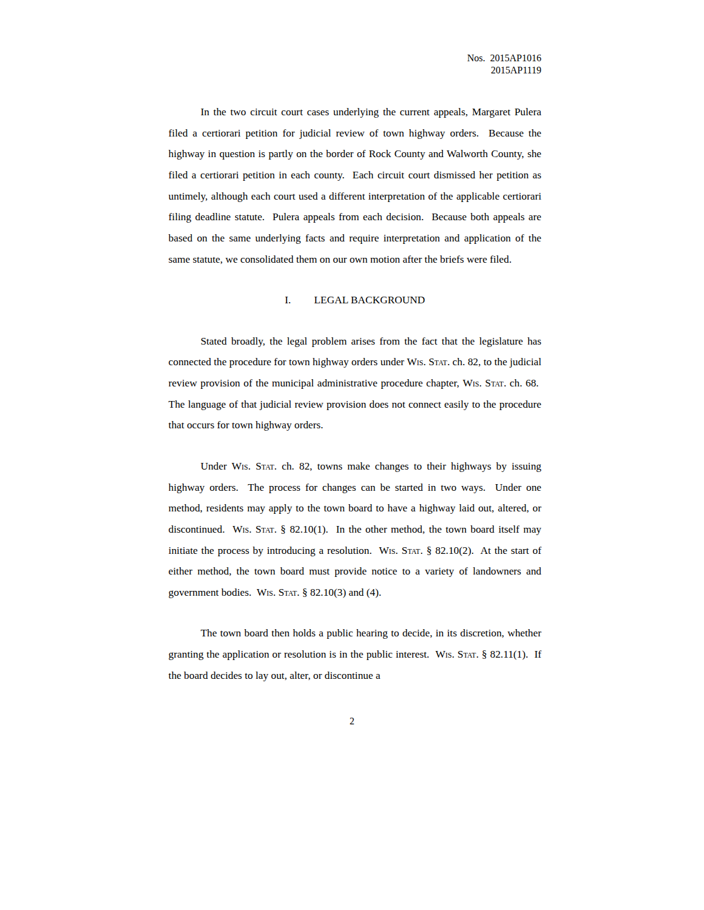Nos. 2015AP1016
2015AP1119
In the two circuit court cases underlying the current appeals, Margaret Pulera filed a certiorari petition for judicial review of town highway orders. Because the highway in question is partly on the border of Rock County and Walworth County, she filed a certiorari petition in each county. Each circuit court dismissed her petition as untimely, although each court used a different interpretation of the applicable certiorari filing deadline statute. Pulera appeals from each decision. Because both appeals are based on the same underlying facts and require interpretation and application of the same statute, we consolidated them on our own motion after the briefs were filed.
I. LEGAL BACKGROUND
Stated broadly, the legal problem arises from the fact that the legislature has connected the procedure for town highway orders under Wis. Stat. ch. 82, to the judicial review provision of the municipal administrative procedure chapter, Wis. Stat. ch. 68. The language of that judicial review provision does not connect easily to the procedure that occurs for town highway orders.
Under Wis. Stat. ch. 82, towns make changes to their highways by issuing highway orders. The process for changes can be started in two ways. Under one method, residents may apply to the town board to have a highway laid out, altered, or discontinued. Wis. Stat. § 82.10(1). In the other method, the town board itself may initiate the process by introducing a resolution. Wis. Stat. § 82.10(2). At the start of either method, the town board must provide notice to a variety of landowners and government bodies. Wis. Stat. § 82.10(3) and (4).
The town board then holds a public hearing to decide, in its discretion, whether granting the application or resolution is in the public interest. Wis. Stat. § 82.11(1). If the board decides to lay out, alter, or discontinue a
2